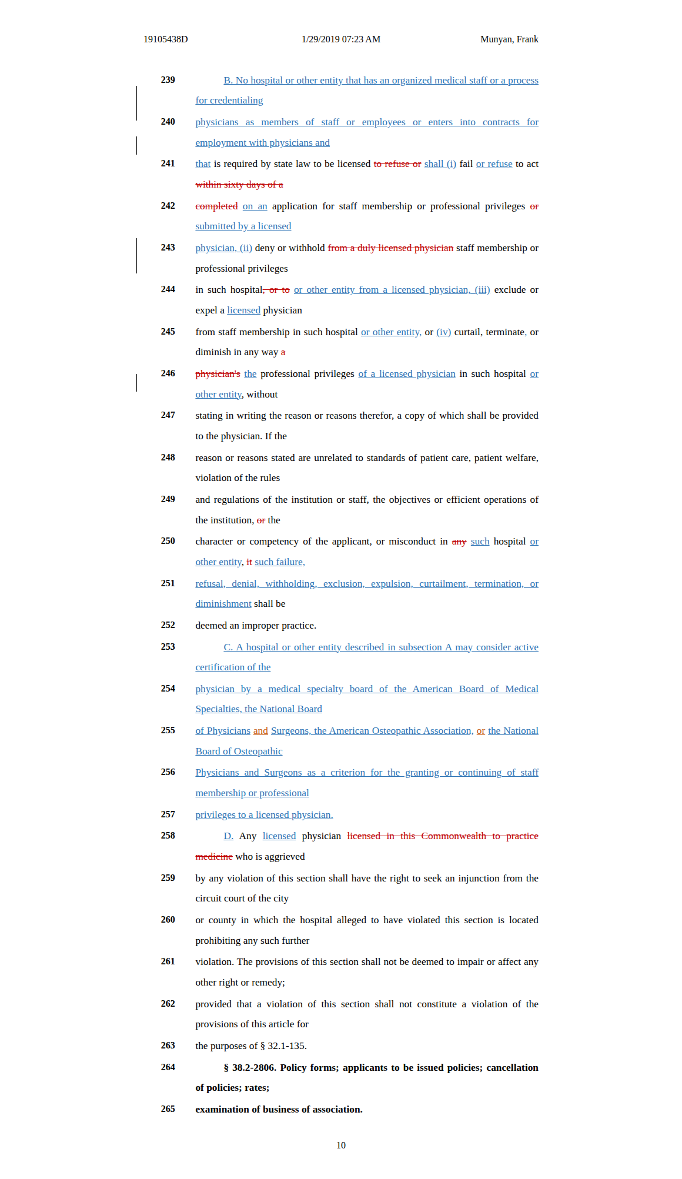19105438D
1/29/2019 07:23 AM
Munyan, Frank
| 239 | B. No hospital or other entity that has an organized medical staff or a process for credentialing |
| 240 | physicians as members of staff or employees or enters into contracts for employment with physicians and |
| 241 | that is required by state law to be licensed to refuse or shall (i) fail or refuse to act within sixty days of a |
| 242 | completed on an application for staff membership or professional privileges or submitted by a licensed |
| 243 | physician, (ii) deny or withhold from a duly licensed physician staff membership or professional privileges |
| 244 | in such hospital , or to or other entity from a licensed physician, (iii) exclude or expel a licensed physician |
| 245 | from staff membership in such hospital or other entity, or (iv) curtail, terminate , or diminish in any way a |
| 246 | physician's the professional privileges of a licensed physician in such hospital or other entity , without |
| 247 | stating in writing the reason or reasons therefor, a copy of which shall be provided to the physician. If the |
| 248 | reason or reasons stated are unrelated to standards of patient care, patient welfare, violation of the rules |
| 249 | and regulations of the institution or staff, the objectives or efficient operations of the institution, or the |
| 250 | character or competency of the applicant, or misconduct in any such hospital or other entity , it such failure, |
| 251 | refusal, denial, withholding, exclusion, expulsion, curtailment, termination, or diminishment shall be |
| 252 | deemed an improper practice. |
| 253 | C. A hospital or other entity described in subsection A may consider active certification of the |
| 254 | physician by a medical specialty board of the American Board of Medical Specialties, the National Board |
| 255 | of Physicians and Surgeons, the American Osteopathic Association, or the National Board of Osteopathic |
| 256 | Physicians and Surgeons as a criterion for the granting or continuing of staff membership or professional |
| 257 | privileges to a licensed physician. |
| 258 | D. Any licensed physician licensed in this Commonwealth to practice medicine who is aggrieved |
| 259 | by any violation of this section shall have the right to seek an injunction from the circuit court of the city |
| 260 | or county in which the hospital alleged to have violated this section is located prohibiting any such further |
| 261 | violation. The provisions of this section shall not be deemed to impair or affect any other right or remedy; |
| 262 | provided that a violation of this section shall not constitute a violation of the provisions of this article for |
| 263 | the purposes of § 32.1-135. |
| 264 | § 38.2-2806. Policy forms; applicants to be issued policies; cancellation of policies; rates; |
| 265 | examination of business of association. |
10